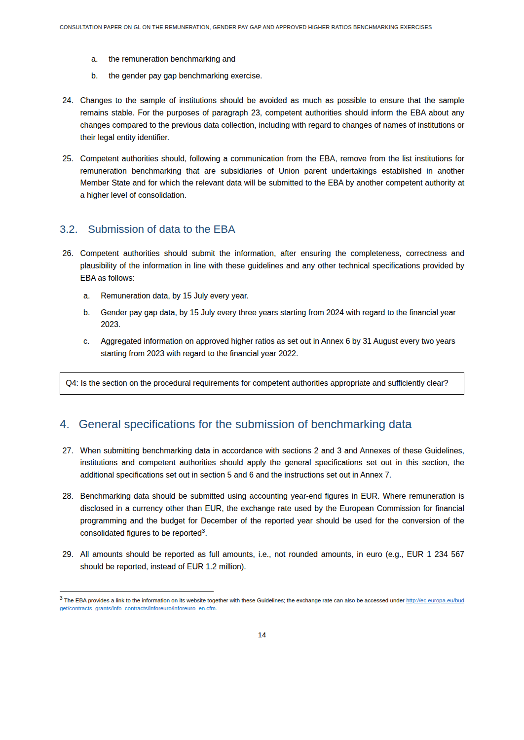Consultation paper on GL on the remuneration, gender pay gap and approved higher ratios benchmarking exercises
the remuneration benchmarking and
the gender pay gap benchmarking exercise.
Changes to the sample of institutions should be avoided as much as possible to ensure that the sample remains stable. For the purposes of paragraph 23, competent authorities should inform the EBA about any changes compared to the previous data collection, including with regard to changes of names of institutions or their legal entity identifier.
Competent authorities should, following a communication from the EBA, remove from the list institutions for remuneration benchmarking that are subsidiaries of Union parent undertakings established in another Member State and for which the relevant data will be submitted to the EBA by another competent authority at a higher level of consolidation.
3.2. Submission of data to the EBA
Competent authorities should submit the information, after ensuring the completeness, correctness and plausibility of the information in line with these guidelines and any other technical specifications provided by EBA as follows:
Remuneration data, by 15 July every year.
Gender pay gap data, by 15 July every three years starting from 2024 with regard to the financial year 2023.
Aggregated information on approved higher ratios as set out in Annex 6 by 31 August every two years starting from 2023 with regard to the financial year 2022.
Q4: Is the section on the procedural requirements for competent authorities appropriate and sufficiently clear?
4. General specifications for the submission of benchmarking data
When submitting benchmarking data in accordance with sections 2 and 3 and Annexes of these Guidelines, institutions and competent authorities should apply the general specifications set out in this section, the additional specifications set out in section 5 and 6 and the instructions set out in Annex 7.
Benchmarking data should be submitted using accounting year-end figures in EUR. Where remuneration is disclosed in a currency other than EUR, the exchange rate used by the European Commission for financial programming and the budget for December of the reported year should be used for the conversion of the consolidated figures to be reported3.
All amounts should be reported as full amounts, i.e., not rounded amounts, in euro (e.g., EUR 1 234 567 should be reported, instead of EUR 1.2 million).
3 The EBA provides a link to the information on its website together with these Guidelines; the exchange rate can also be accessed under http://ec.europa.eu/budget/contracts_grants/info_contracts/inforeuro/inforeuro_en.cfm.
14